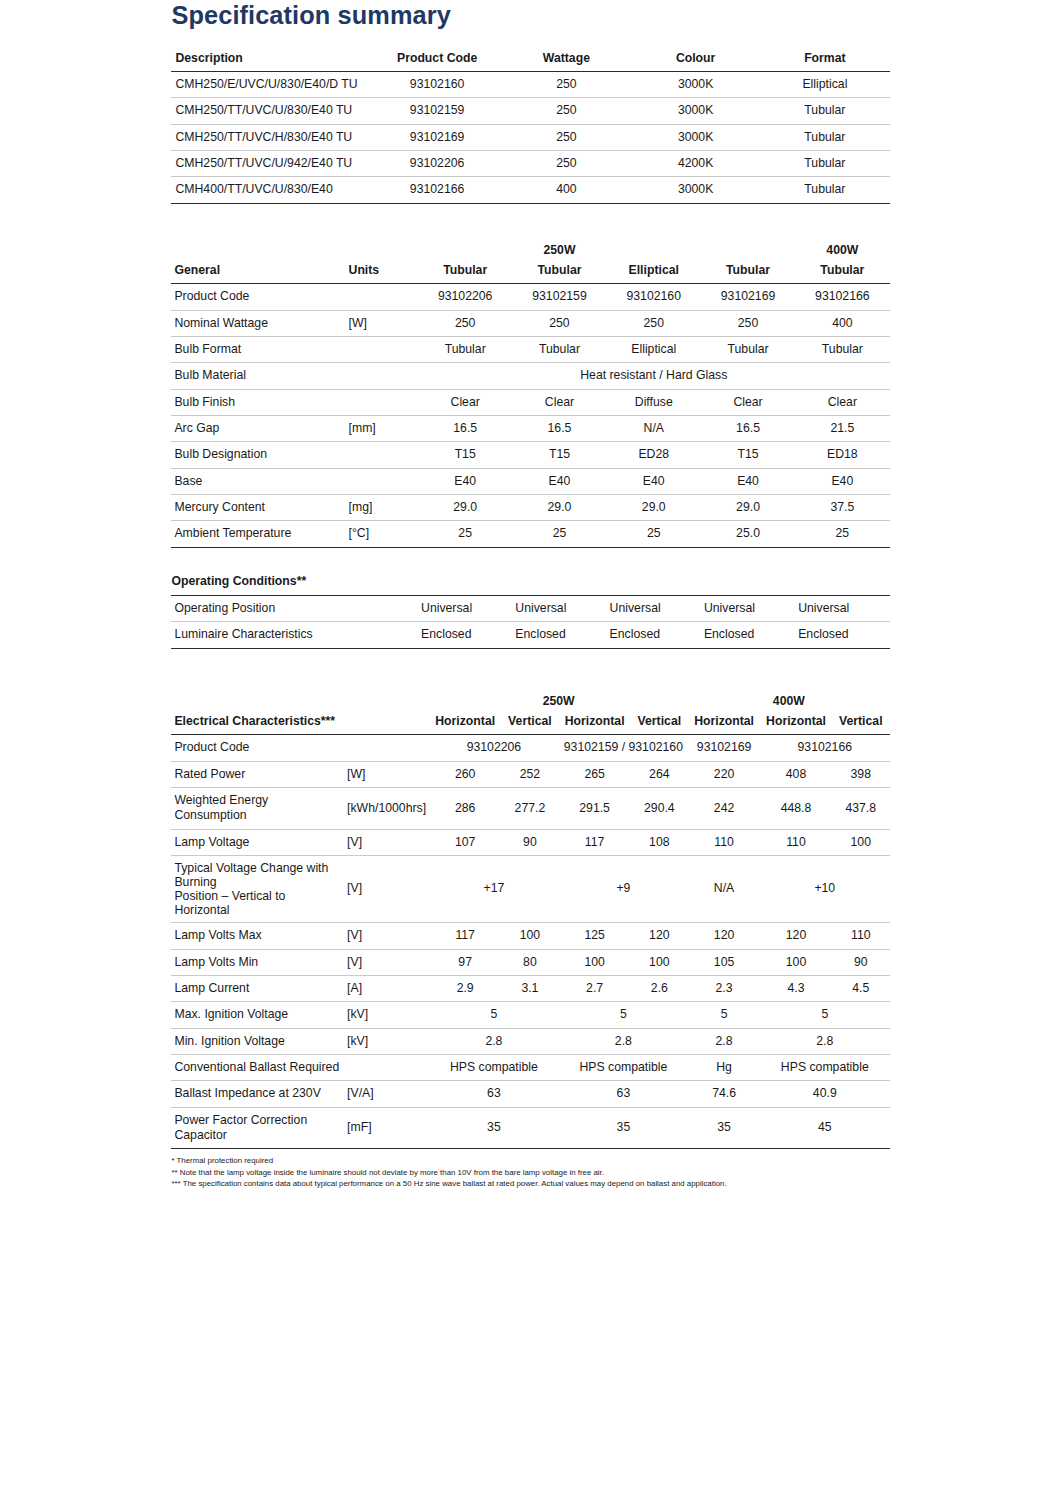Specification summary
| Description | Product Code | Wattage | Colour | Format |
| --- | --- | --- | --- | --- |
| CMH250/E/UVC/U/830/E40/D TU | 93102160 | 250 | 3000K | Elliptical |
| CMH250/TT/UVC/U/830/E40 TU | 93102159 | 250 | 3000K | Tubular |
| CMH250/TT/UVC/H/830/E40 TU | 93102169 | 250 | 3000K | Tubular |
| CMH250/TT/UVC/U/942/E40 TU | 93102206 | 250 | 4200K | Tubular |
| CMH400/TT/UVC/U/830/E40 | 93102166 | 400 | 3000K | Tubular |
| | | 250W | | 400W |
| --- | --- | --- | --- | --- |
| General | Units | Tubular | Tubular | Elliptical | Tubular | Tubular |
| Product Code | | 93102206 | 93102159 | 93102160 | 93102169 | 93102166 |
| Nominal Wattage | [W] | 250 | 250 | 250 | 250 | 400 |
| Bulb Format | | Tubular | Tubular | Elliptical | Tubular | Tubular |
| Bulb Material | | Heat resistant / Hard Glass |
| Bulb Finish | | Clear | Clear | Diffuse | Clear | Clear |
| Arc Gap | [mm] | 16.5 | 16.5 | N/A | 16.5 | 21.5 |
| Bulb Designation | | T15 | T15 | ED28 | T15 | ED18 |
| Base | | E40 | E40 | E40 | E40 | E40 |
| Mercury Content | [mg] | 29.0 | 29.0 | 29.0 | 29.0 | 37.5 |
| Ambient Temperature | [°C] | 25 | 25 | 25 | 25.0 | 25 |
Operating Conditions**
| Operating Position | | Universal | Universal | Universal | Universal | Universal |
| Luminaire Characteristics | | Enclosed | Enclosed | Enclosed | Enclosed | Enclosed |
| | | 250W | 400W |
| --- | --- | --- | --- |
| Electrical Characteristics*** | | Horizontal | Vertical | Horizontal | Vertical | Horizontal | Horizontal | Vertical |
| Product Code | | 93102206 | 93102159 / 93102160 | 93102169 | 93102166 |
| Rated Power | [W] | 260 | 252 | 265 | 264 | 220 | 408 | 398 |
| Weighted Energy Consumption | [kWh/1000hrs] | 286 | 277.2 | 291.5 | 290.4 | 242 | 448.8 | 437.8 |
| Lamp Voltage | [V] | 107 | 90 | 117 | 108 | 110 | 110 | 100 |
| Typical Voltage Change with Burning Position – Vertical to Horizontal | [V] | +17 | +9 | N/A | +10 |
| Lamp Volts Max | [V] | 117 | 100 | 125 | 120 | 120 | 120 | 110 |
| Lamp Volts Min | [V] | 97 | 80 | 100 | 100 | 105 | 100 | 90 |
| Lamp Current | [A] | 2.9 | 3.1 | 2.7 | 2.6 | 2.3 | 4.3 | 4.5 |
| Max. Ignition Voltage | [kV] | 5 | 5 | 5 | 5 |
| Min. Ignition Voltage | [kV] | 2.8 | 2.8 | 2.8 | 2.8 |
| Conventional Ballast Required | | HPS compatible | HPS compatible | Hg | HPS compatible |
| Ballast Impedance at 230V | [V/A] | 63 | 63 | 74.6 | 40.9 |
| Power Factor Correction Capacitor | [mF] | 35 | 35 | 35 | 45 |
* Thermal protection required
** Note that the lamp voltage inside the luminaire should not deviate by more than 10V from the bare lamp voltage in free air.
*** The specification contains data about typical performance on a 50 Hz sine wave ballast at rated power. Actual values may depend on ballast and application.